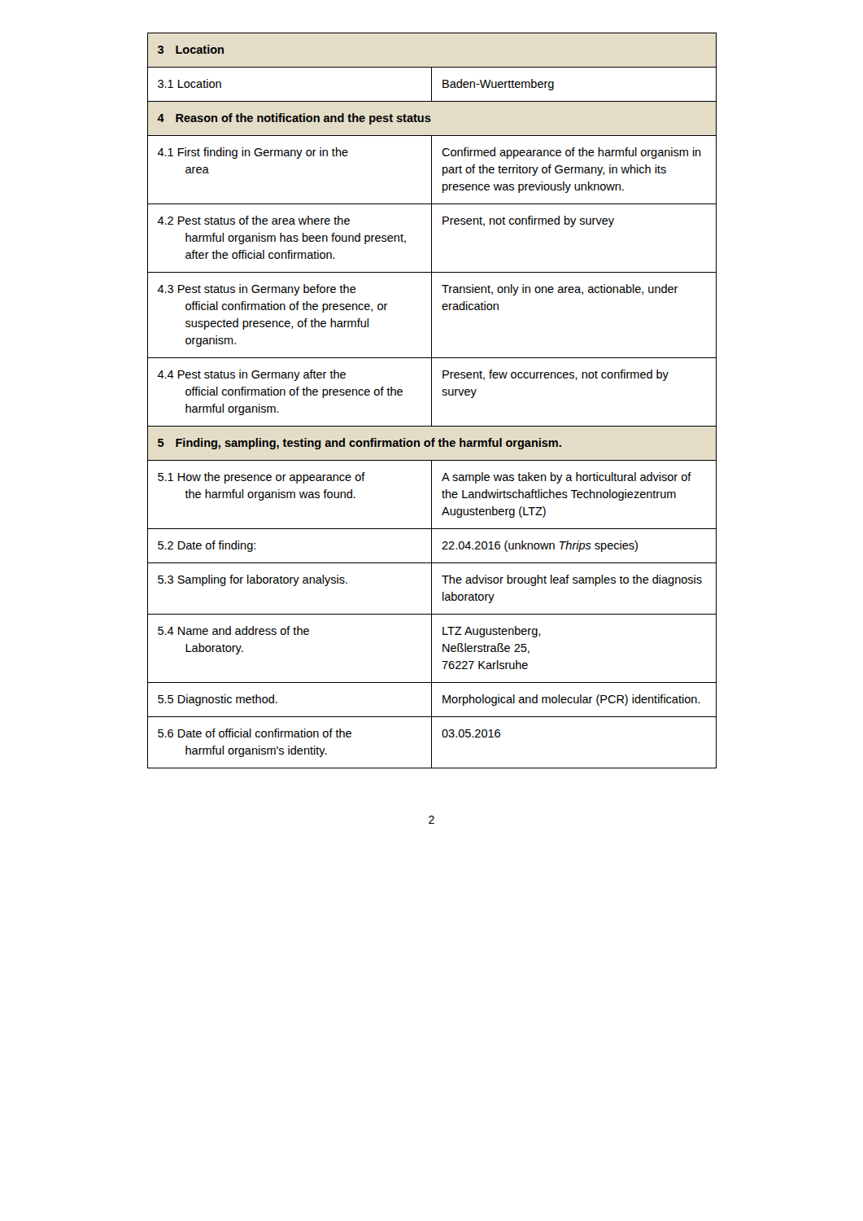| 3 Location |
| 3.1 Location | Baden-Wuerttemberg |
| 4 Reason of the notification and the pest status |
| 4.1 First finding in Germany or in the area | Confirmed appearance of the harmful organism in part of the territory of Germany, in which its presence was previously unknown. |
| 4.2 Pest status of the area where the harmful organism has been found present, after the official confirmation. | Present, not confirmed by survey |
| 4.3 Pest status in Germany before the official confirmation of the presence, or suspected presence, of the harmful organism. | Transient, only in one area, actionable, under eradication |
| 4.4 Pest status in Germany after the official confirmation of the presence of the harmful organism. | Present, few occurrences, not confirmed by survey |
| 5 Finding, sampling, testing and confirmation of the harmful organism. |
| 5.1 How the presence or appearance of the harmful organism was found. | A sample was taken by a horticultural advisor of the Landwirtschaftliches Technologiezentrum Augustenberg (LTZ) |
| 5.2 Date of finding: | 22.04.2016 (unknown Thrips species) |
| 5.3 Sampling for laboratory analysis. | The advisor brought leaf samples to the diagnosis laboratory |
| 5.4 Name and address of the Laboratory. | LTZ Augustenberg, Neßlerstraße 25, 76227 Karlsruhe |
| 5.5 Diagnostic method. | Morphological and molecular (PCR) identification. |
| 5.6 Date of official confirmation of the harmful organism's identity. | 03.05.2016 |
2